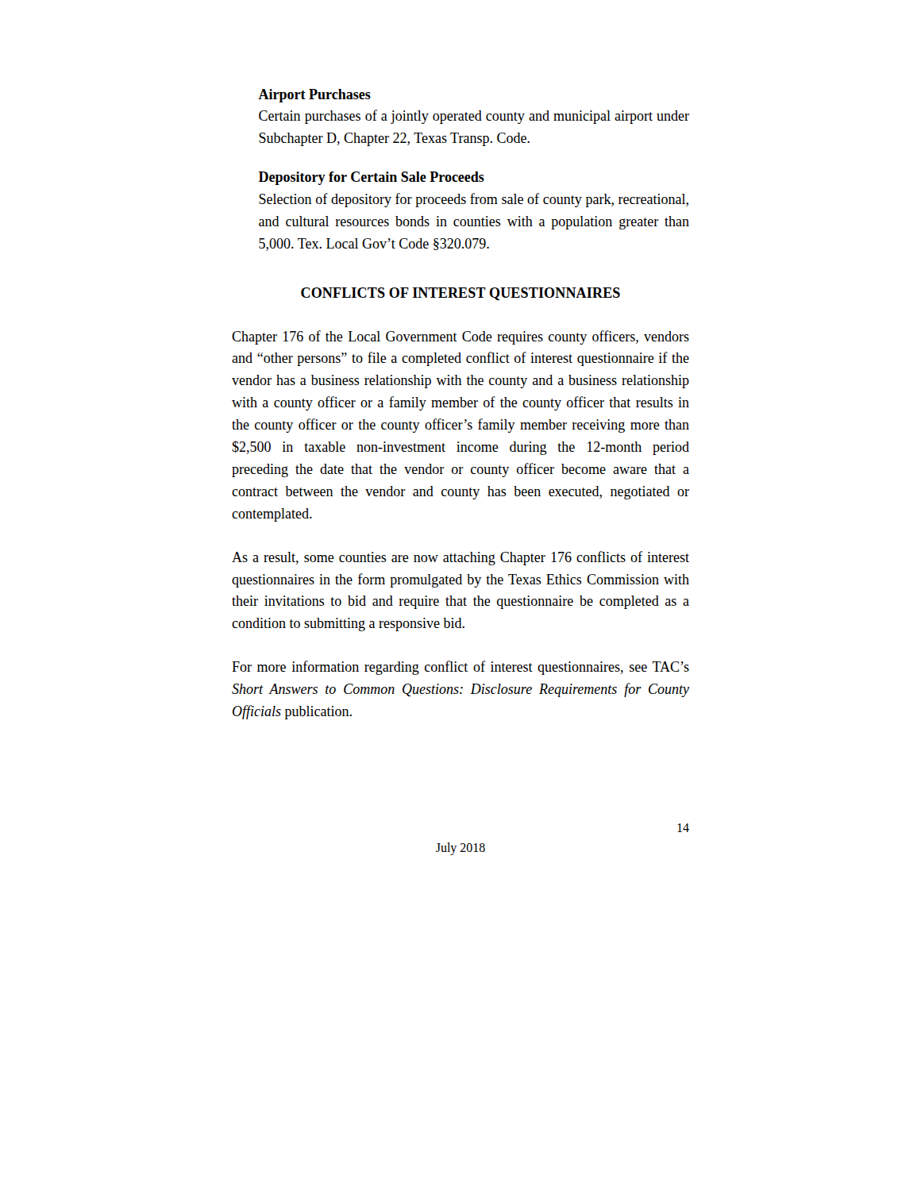Airport Purchases
Certain purchases of a jointly operated county and municipal airport under Subchapter D, Chapter 22, Texas Transp. Code.
Depository for Certain Sale Proceeds
Selection of depository for proceeds from sale of county park, recreational, and cultural resources bonds in counties with a population greater than 5,000. Tex. Local Gov’t Code §320.079.
CONFLICTS OF INTEREST QUESTIONNAIRES
Chapter 176 of the Local Government Code requires county officers, vendors and “other persons” to file a completed conflict of interest questionnaire if the vendor has a business relationship with the county and a business relationship with a county officer or a family member of the county officer that results in the county officer or the county officer’s family member receiving more than $2,500 in taxable non-investment income during the 12-month period preceding the date that the vendor or county officer become aware that a contract between the vendor and county has been executed, negotiated or contemplated.
As a result, some counties are now attaching Chapter 176 conflicts of interest questionnaires in the form promulgated by the Texas Ethics Commission with their invitations to bid and require that the questionnaire be completed as a condition to submitting a responsive bid.
For more information regarding conflict of interest questionnaires, see TAC’s Short Answers to Common Questions: Disclosure Requirements for County Officials publication.
14
July 2018